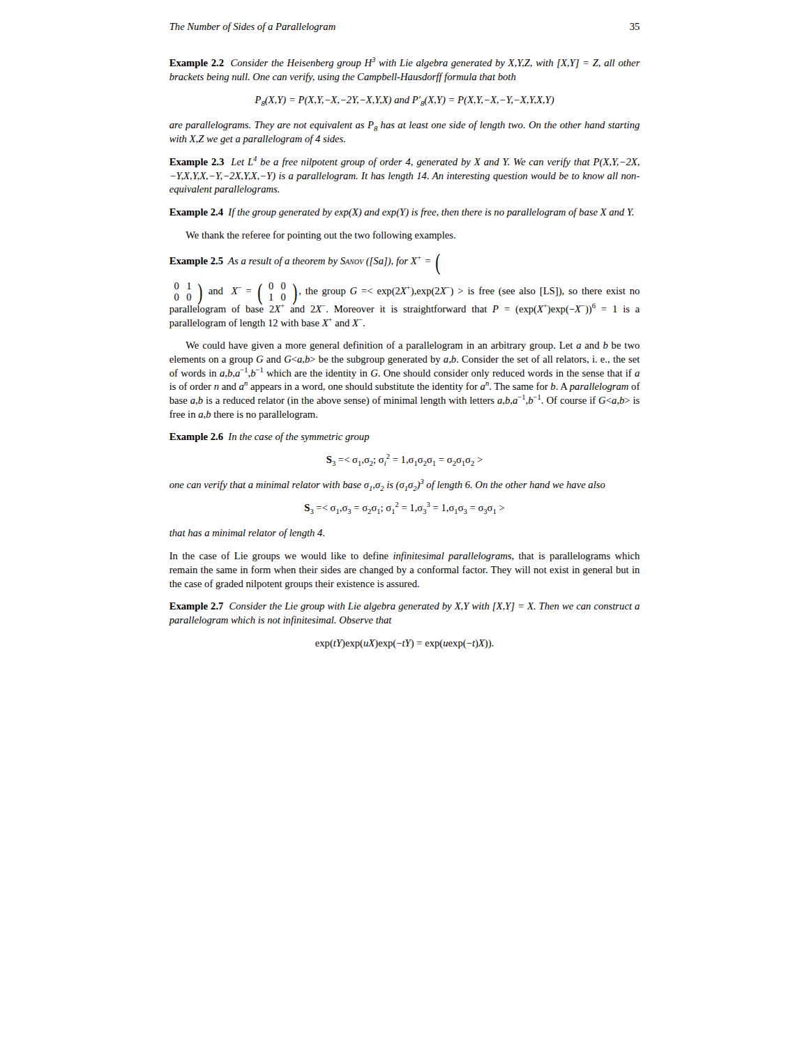The Number of Sides of a Parallelogram 35
Example 2.2 Consider the Heisenberg group H3 with Lie algebra generated by X,Y,Z, with [X,Y] = Z, all other brackets being null. One can verify, using the Campbell-Hausdorff formula that both
P8(X,Y) = P(X,Y,−X,−2Y,−X,Y,X) and P′8(X,Y) = P(X,Y,−X,−Y,−X,Y,X,Y)
are parallelograms. They are not equivalent as P8 has at least one side of length two. On the other hand starting with X,Z we get a parallelogram of 4 sides.
Example 2.3 Let L4 be a free nilpotent group of order 4, generated by X and Y. We can verify that P(X,Y,−2X,−Y,X,Y,X,−Y,−2X,Y,X,−Y) is a parallelogram. It has length 14. An interesting question would be to know all non-equivalent parallelograms.
Example 2.4 If the group generated by exp(X) and exp(Y) is free, then there is no parallelogram of base X and Y.
We thank the referee for pointing out the two following examples.
Example 2.5 As a result of a theorem by Sanov ([Sa]), for X+ = (
| 0 | 1 |
| 0 | 0 |
) and X− = (
| 0 | 0 |
| 1 | 0 |
), the group G =< exp(2X+),exp(2X−) > is free (see also [LS]), so there exist no parallelogram of base 2X+ and 2X−. Moreover it is straightforward that P = (exp(X+)exp(−X−))6 = 1 is a parallelogram of length 12 with base X+ and X−.
We could have given a more general definition of a parallelogram in an arbitrary group. Let a and b be two elements on a group G and G<a,b> be the subgroup generated by a,b. Consider the set of all relators, i. e., the set of words in a,b,a−1,b−1 which are the identity in G. One should consider only reduced words in the sense that if a is of order n and an appears in a word, one should substitute the identity for an. The same for b. A parallelogram of base a,b is a reduced relator (in the above sense) of minimal length with letters a,b,a−1,b−1. Of course if G<a,b> is free in a,b there is no parallelogram.
Example 2.6 In the case of the symmetric group
S3 =< σ1,σ2; σi2 = 1,σ1σ2σ1 = σ2σ1σ2 >
one can verify that a minimal relator with base σ1,σ2 is (σ1σ2)3 of length 6. On the other hand we have also
S3 =< σ1,σ3 = σ2σ1; σ12 = 1,σ33 = 1,σ1σ3 = σ3σ1 >
that has a minimal relator of length 4.
In the case of Lie groups we would like to define infinitesimal parallelograms, that is parallelograms which remain the same in form when their sides are changed by a conformal factor. They will not exist in general but in the case of graded nilpotent groups their existence is assured.
Example 2.7 Consider the Lie group with Lie algebra generated by X,Y with [X,Y] = X. Then we can construct a parallelogram which is not infinitesimal. Observe that
exp(tY)exp(uX)exp(−tY) = exp(uexp(−t)X)).